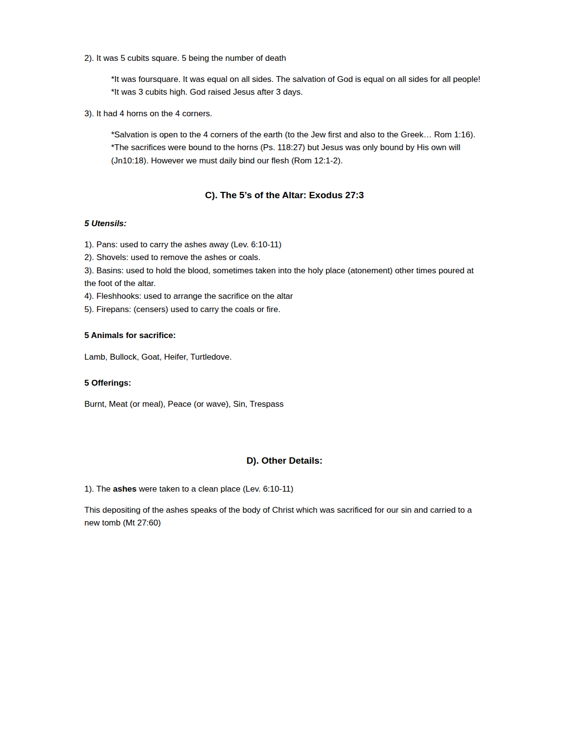2). It was 5 cubits square. 5 being the number of death
*It was foursquare. It was equal on all sides. The salvation of God is equal on all sides for all people!
*It was 3 cubits high. God raised Jesus after 3 days.
3). It had 4 horns on the 4 corners.
*Salvation is open to the 4 corners of the earth (to the Jew first and also to the Greek… Rom 1:16).
*The sacrifices were bound to the horns (Ps. 118:27) but Jesus was only bound by His own will (Jn10:18). However we must daily bind our flesh (Rom 12:1-2).
C). The 5’s of the Altar: Exodus 27:3
5 Utensils:
1). Pans: used to carry the ashes away (Lev. 6:10-11)
2). Shovels: used to remove the ashes or coals.
3). Basins: used to hold the blood, sometimes taken into the holy place (atonement) other times poured at the foot of the altar.
4). Fleshhooks: used to arrange the sacrifice on the altar
5). Firepans: (censers) used to carry the coals or fire.
5 Animals for sacrifice:
Lamb, Bullock, Goat, Heifer, Turtledove.
5 Offerings:
Burnt, Meat (or meal), Peace (or wave), Sin, Trespass
D). Other Details:
1). The ashes were taken to a clean place (Lev. 6:10-11)
This depositing of the ashes speaks of the body of Christ which was sacrificed for our sin and carried to a new tomb (Mt 27:60)